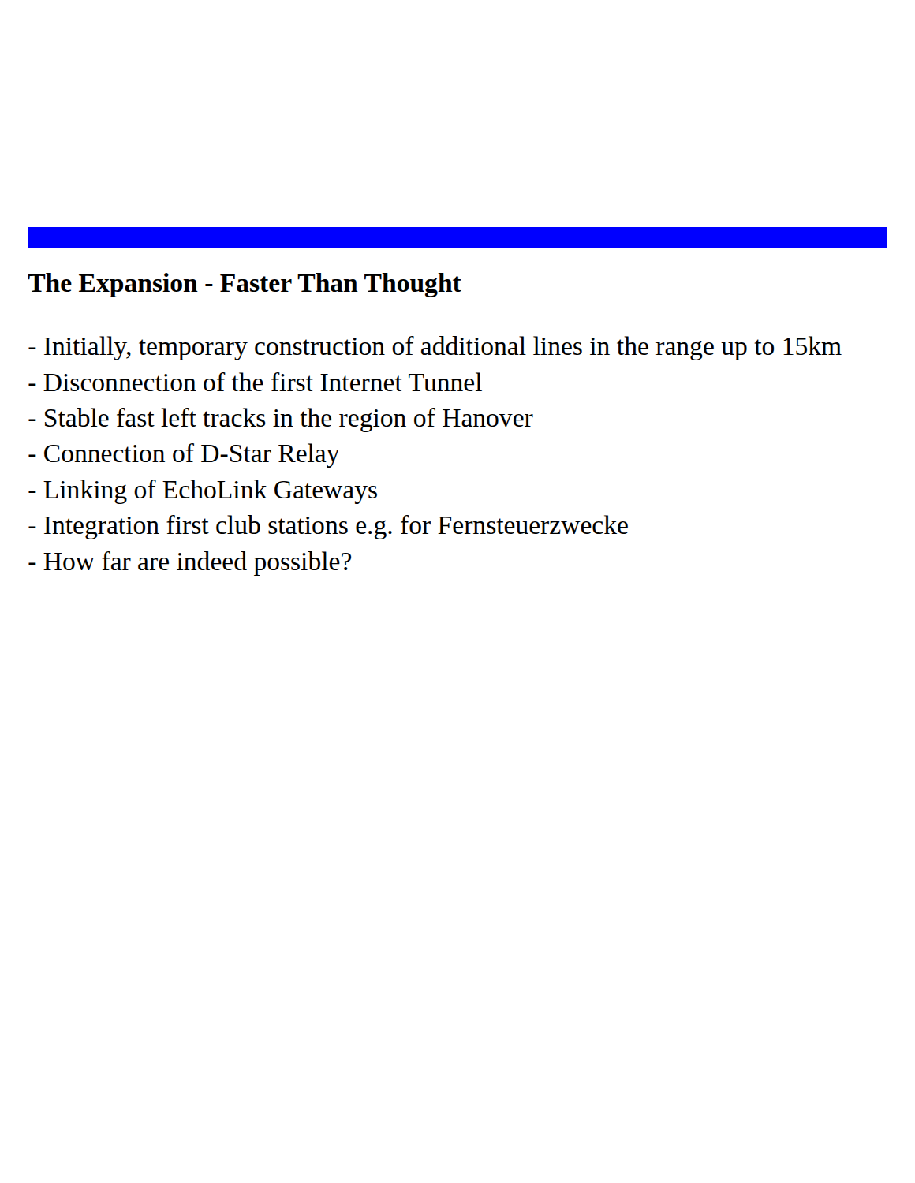The Expansion - Faster Than Thought
- Initially, temporary construction of additional lines in the range up to 15km
- Disconnection of the first Internet Tunnel
- Stable fast left tracks in the region of Hanover
- Connection of D-Star Relay
- Linking of EchoLink Gateways
- Integration first club stations e.g. for Fernsteuerzwecke
- How far are indeed possible?